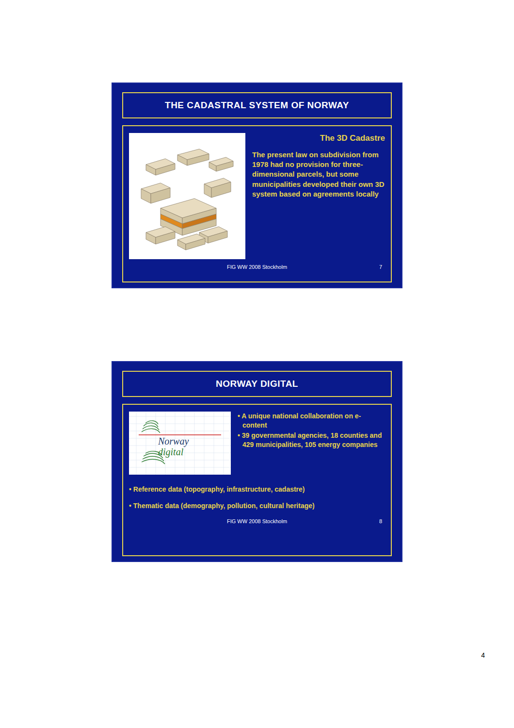THE CADASTRAL SYSTEM OF NORWAY
The 3D Cadastre
The present law on subdivision from 1978 had no provision for three- dimensional parcels, but some municipalities developed their own 3D system based on agreements locally
FIG WW 2008 Stockholm 7
NORWAY DIGITAL
Norway digital
• A unique national collaboration on e-content
• 39 governmental agencies, 18 counties and 429 municipalities, 105 energy companies
• Reference data (topography, infrastructure, cadastre)
• Thematic data (demography, pollution, cultural heritage)
FIG WW 2008 Stockholm 8
4